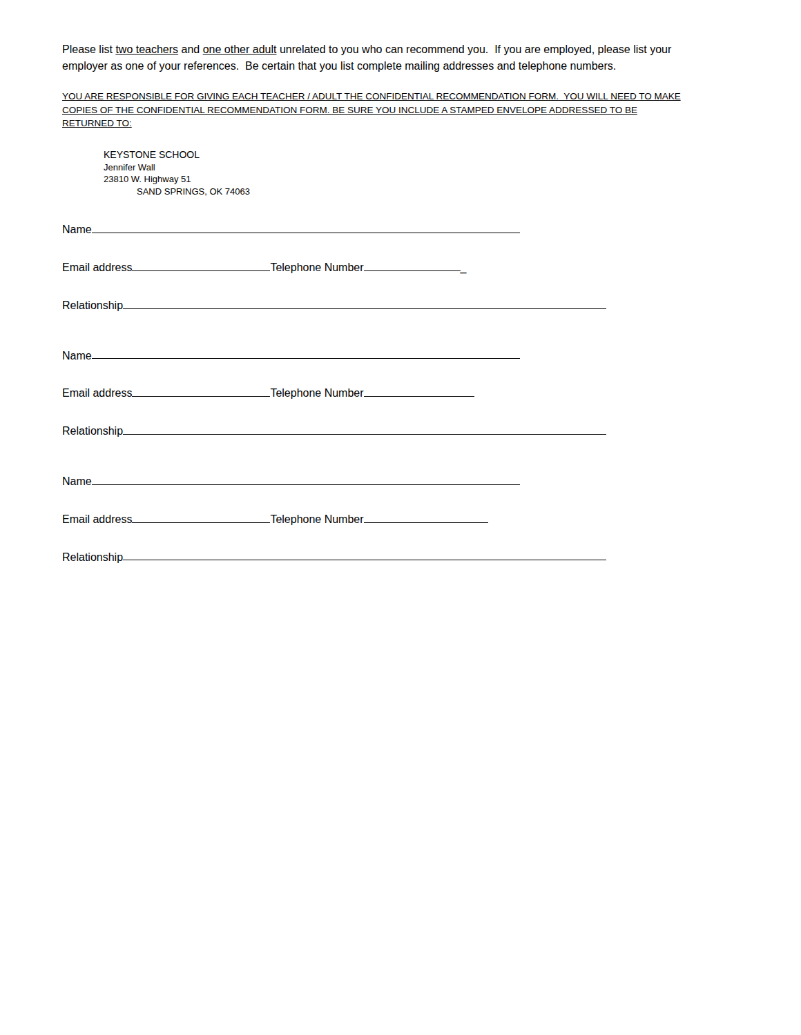Please list two teachers and one other adult unrelated to you who can recommend you. If you are employed, please list your employer as one of your references. Be certain that you list complete mailing addresses and telephone numbers.
YOU ARE RESPONSIBLE FOR GIVING EACH TEACHER / ADULT THE CONFIDENTIAL RECOMMENDATION FORM. YOU WILL NEED TO MAKE COPIES OF THE CONFIDENTIAL RECOMMENDATION FORM. BE SURE YOU INCLUDE A STAMPED ENVELOPE ADDRESSED TO BE RETURNED TO:
KEYSTONE SCHOOL
Jennifer Wall
23810 W. Highway 51
SAND SPRINGS, OK 74063
Name
Email address Telephone Number _
Relationship
Name
Email address Telephone Number
Relationship
Name
Email address Telephone Number
Relationship